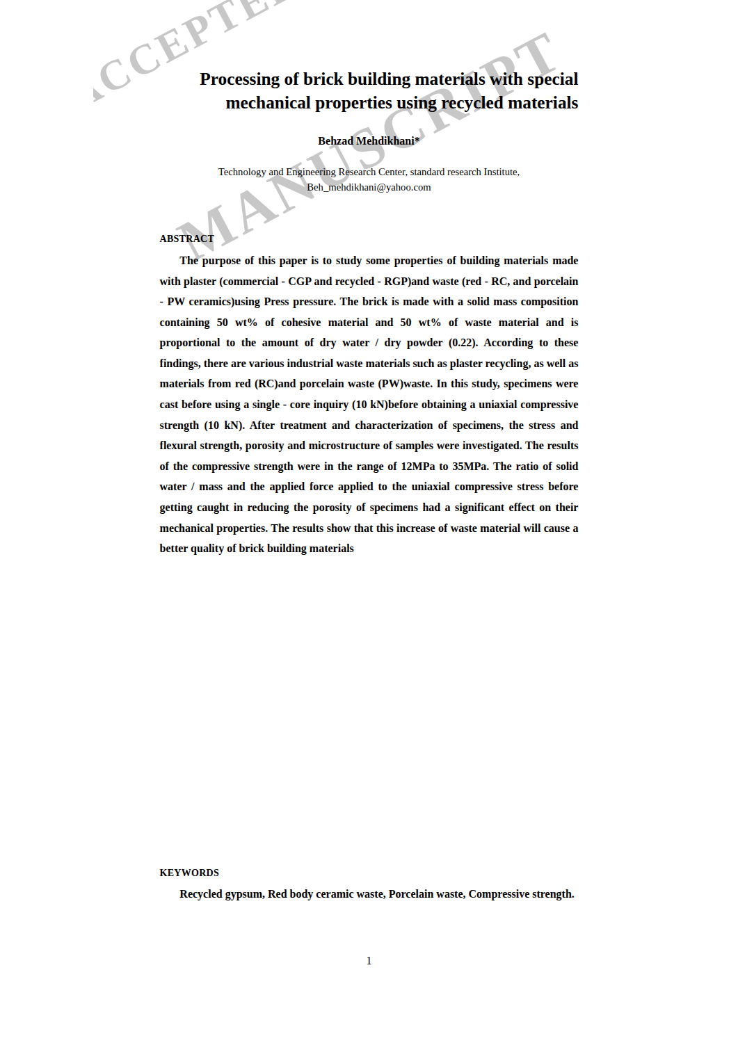ACCEPTED MANUSCRIPT
Processing of brick building materials with special mechanical properties using recycled materials
Behzad Mehdikhani*
Technology and Engineering Research Center, standard research Institute, Beh_mehdikhani@yahoo.com
Abstract
The purpose of this paper is to study some properties of building materials made with plaster (commercial - CGP and recycled - RGP)and waste (red - RC, and porcelain - PW ceramics)using Press pressure. The brick is made with a solid mass composition containing 50 wt% of cohesive material and 50 wt% of waste material and is proportional to the amount of dry water / dry powder (0.22). According to these findings, there are various industrial waste materials such as plaster recycling, as well as materials from red (RC)and porcelain waste (PW)waste. In this study, specimens were cast before using a single - core inquiry (10 kN)before obtaining a uniaxial compressive strength (10 kN). After treatment and characterization of specimens, the stress and flexural strength, porosity and microstructure of samples were investigated. The results of the compressive strength were in the range of 12MPa to 35MPa. The ratio of solid water / mass and the applied force applied to the uniaxial compressive stress before getting caught in reducing the porosity of specimens had a significant effect on their mechanical properties. The results show that this increase of waste material will cause a better quality of brick building materials
Keywords
Recycled gypsum, Red body ceramic waste, Porcelain waste, Compressive strength.
1